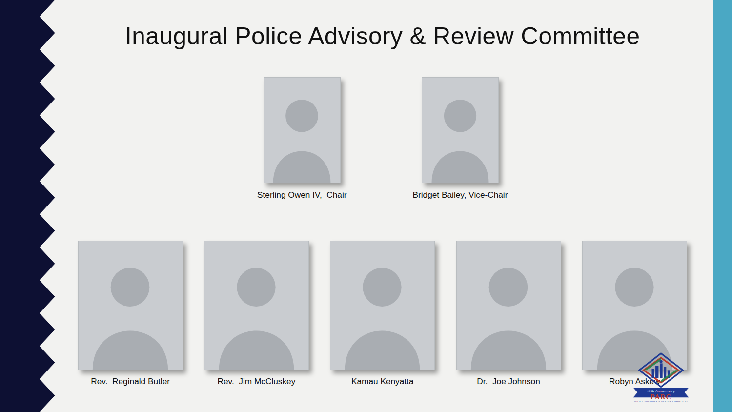Inaugural Police Advisory & Review Committee
Sterling Owen IV, Chair
Bridget Bailey, Vice-Chair
Rev. Reginald Butler
Rev. Jim McCluskey
Kamau Kenyatta
Dr. Joe Johnson
Robyn Askew
20th Anniversary PARC POLICE ADVISORY & REVIEW COMMITTEE